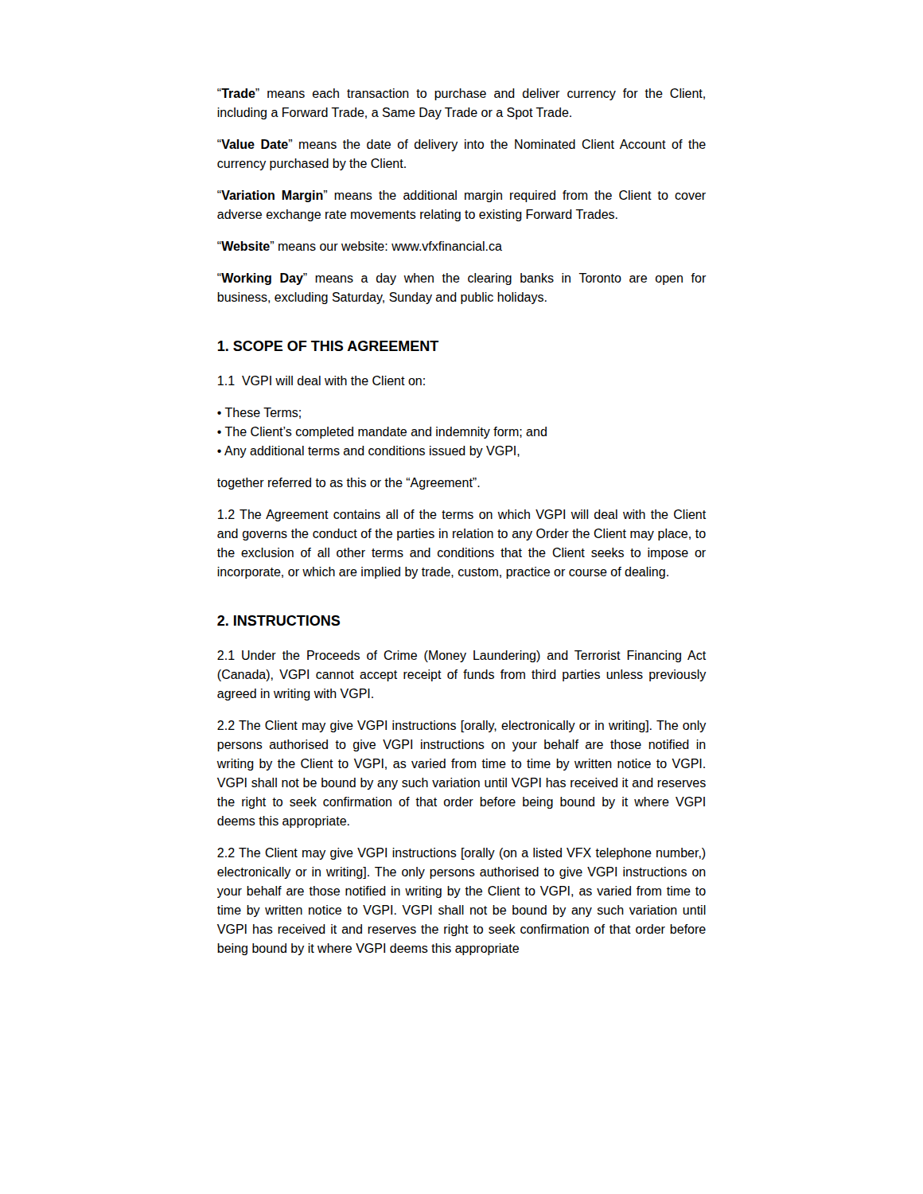“Trade” means each transaction to purchase and deliver currency for the Client, including a Forward Trade, a Same Day Trade or a Spot Trade.
“Value Date” means the date of delivery into the Nominated Client Account of the currency purchased by the Client.
“Variation Margin” means the additional margin required from the Client to cover adverse exchange rate movements relating to existing Forward Trades.
“Website” means our website: www.vfxfinancial.ca
“Working Day” means a day when the clearing banks in Toronto are open for business, excluding Saturday, Sunday and public holidays.
1. SCOPE OF THIS AGREEMENT
1.1 VGPI will deal with the Client on:
• These Terms;
• The Client’s completed mandate and indemnity form; and
• Any additional terms and conditions issued by VGPI,
together referred to as this or the “Agreement”.
1.2 The Agreement contains all of the terms on which VGPI will deal with the Client and governs the conduct of the parties in relation to any Order the Client may place, to the exclusion of all other terms and conditions that the Client seeks to impose or incorporate, or which are implied by trade, custom, practice or course of dealing.
2. INSTRUCTIONS
2.1 Under the Proceeds of Crime (Money Laundering) and Terrorist Financing Act (Canada), VGPI cannot accept receipt of funds from third parties unless previously agreed in writing with VGPI.
2.2 The Client may give VGPI instructions [orally, electronically or in writing]. The only persons authorised to give VGPI instructions on your behalf are those notified in writing by the Client to VGPI, as varied from time to time by written notice to VGPI. VGPI shall not be bound by any such variation until VGPI has received it and reserves the right to seek confirmation of that order before being bound by it where VGPI deems this appropriate.
2.2 The Client may give VGPI instructions [orally (on a listed VFX telephone number,) electronically or in writing]. The only persons authorised to give VGPI instructions on your behalf are those notified in writing by the Client to VGPI, as varied from time to time by written notice to VGPI. VGPI shall not be bound by any such variation until VGPI has received it and reserves the right to seek confirmation of that order before being bound by it where VGPI deems this appropriate